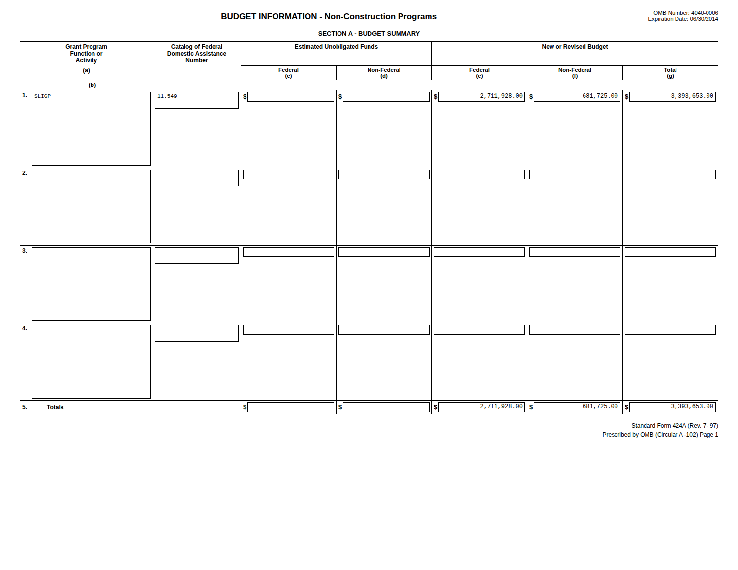BUDGET INFORMATION - Non-Construction Programs
OMB Number: 4040-0006
Expiration Date: 06/30/2014
SECTION A - BUDGET SUMMARY
| Grant Program Function or Activity | Catalog of Federal Domestic Assistance Number | Estimated Unobligated Funds | New or Revised Budget |
| (a) | Federal (c) | Non-Federal (d) | Federal (e) | Non-Federal (f) | Total (g) |
| | (b) | | | | | | |
| 1. | SLIGP | 11.549 | $ | $ | $ 2,711,928.00 | $ 681,725.00 | $ 3,393,653.00 |
| 2. | | | | | | | |
| 3. | | | | | | | |
| 4. | | | | | | | |
| 5. | Totals | | $ | $ | $ 2,711,928.00 | $ 681,725.00 | $ 3,393,653.00 |
Standard Form 424A (Rev. 7- 97)
Prescribed by OMB (Circular A -102) Page 1